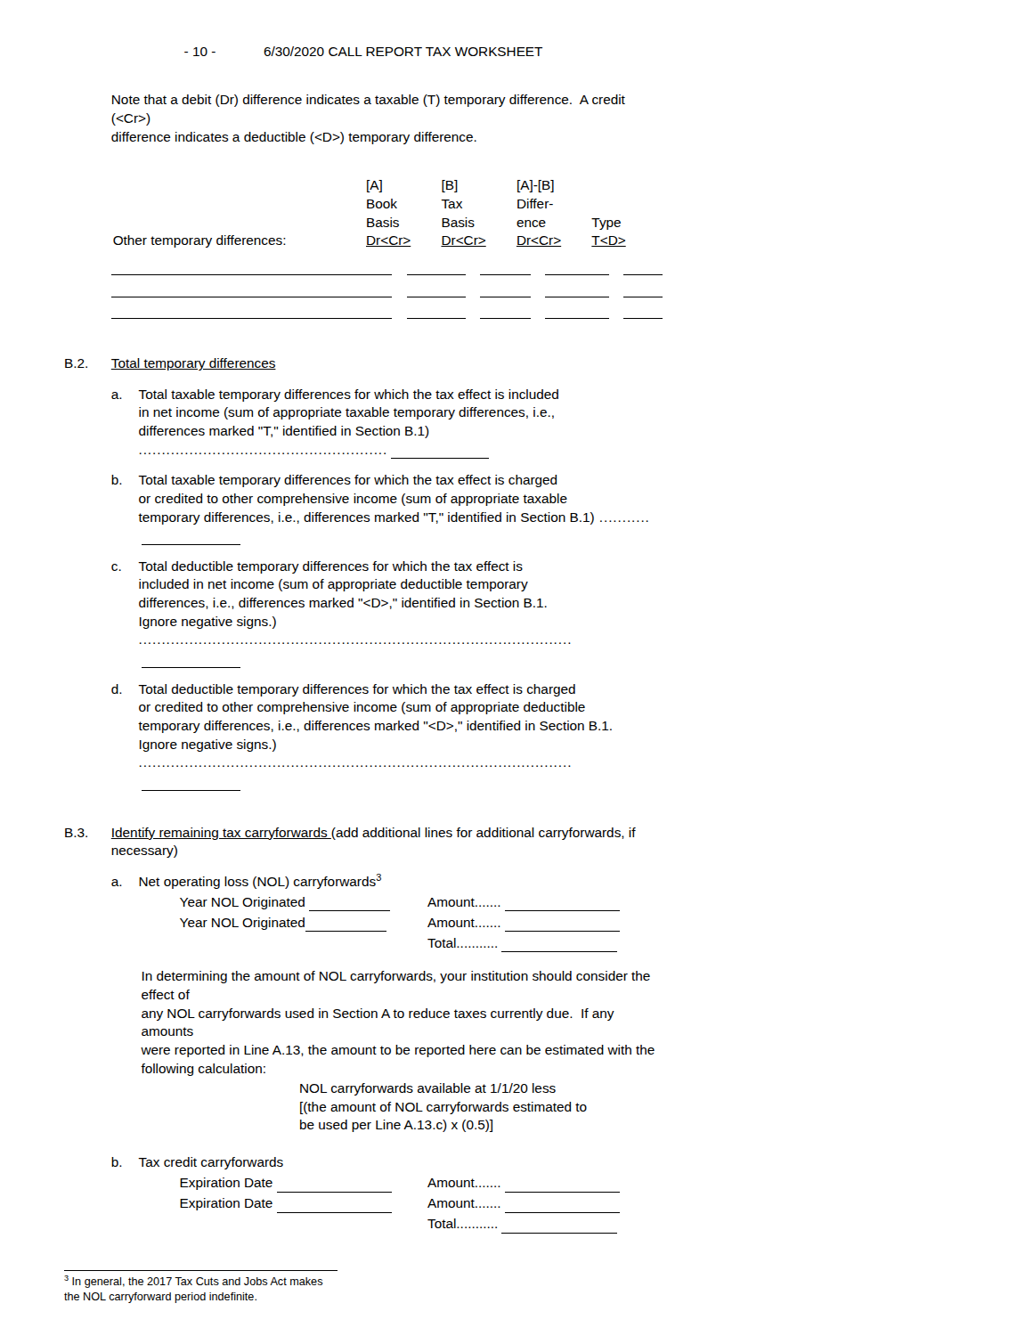- 10 -6/30/2020 CALL REPORT TAX WORKSHEET
Note that a debit (Dr) difference indicates a taxable (T) temporary difference. A credit (<Cr>)
difference indicates a deductible (<D>) temporary difference.
| | [A] | [B] | [A]-[B] | |
| | Book | Tax | Differ- | |
| | Basis | Basis | ence | Type |
| Other temporary differences: | Dr<Cr> | Dr<Cr> | Dr<Cr> | T<D> |
B.2. Total temporary differences
a. Total taxable temporary differences for which the tax effect is included
in net income (sum of appropriate taxable temporary differences, i.e.,
differences marked "T," identified in Section B.1) ......................................................
b. Total taxable temporary differences for which the tax effect is charged
or credited to other comprehensive income (sum of appropriate taxable
temporary differences, i.e., differences marked "T," identified in Section B.1) ...........
c. Total deductible temporary differences for which the tax effect is
included in net income (sum of appropriate deductible temporary
differences, i.e., differences marked "<D>," identified in Section B.1.
Ignore negative signs.) ..............................................................................................
d. Total deductible temporary differences for which the tax effect is charged
or credited to other comprehensive income (sum of appropriate deductible
temporary differences, i.e., differences marked "<D>," identified in Section B.1.
Ignore negative signs.) ..............................................................................................
B.3. Identify remaining tax carryforwards (add additional lines for additional carryforwards, if necessary)
a. Net operating loss (NOL) carryforwards3
Year NOL Originated
Amount.......
Year NOL Originated
Amount.......
Total...........
In determining the amount of NOL carryforwards, your institution should consider the effect of
any NOL carryforwards used in Section A to reduce taxes currently due. If any amounts
were reported in Line A.13, the amount to be reported here can be estimated with the
following calculation:
NOL carryforwards available at 1/1/20 less
[(the amount of NOL carryforwards estimated to
be used per Line A.13.c) x (0.5)]
b. Tax credit carryforwards
Expiration Date
Amount.......
Expiration Date
Amount.......
Total...........
3 In general, the 2017 Tax Cuts and Jobs Act makes the NOL carryforward period indefinite.